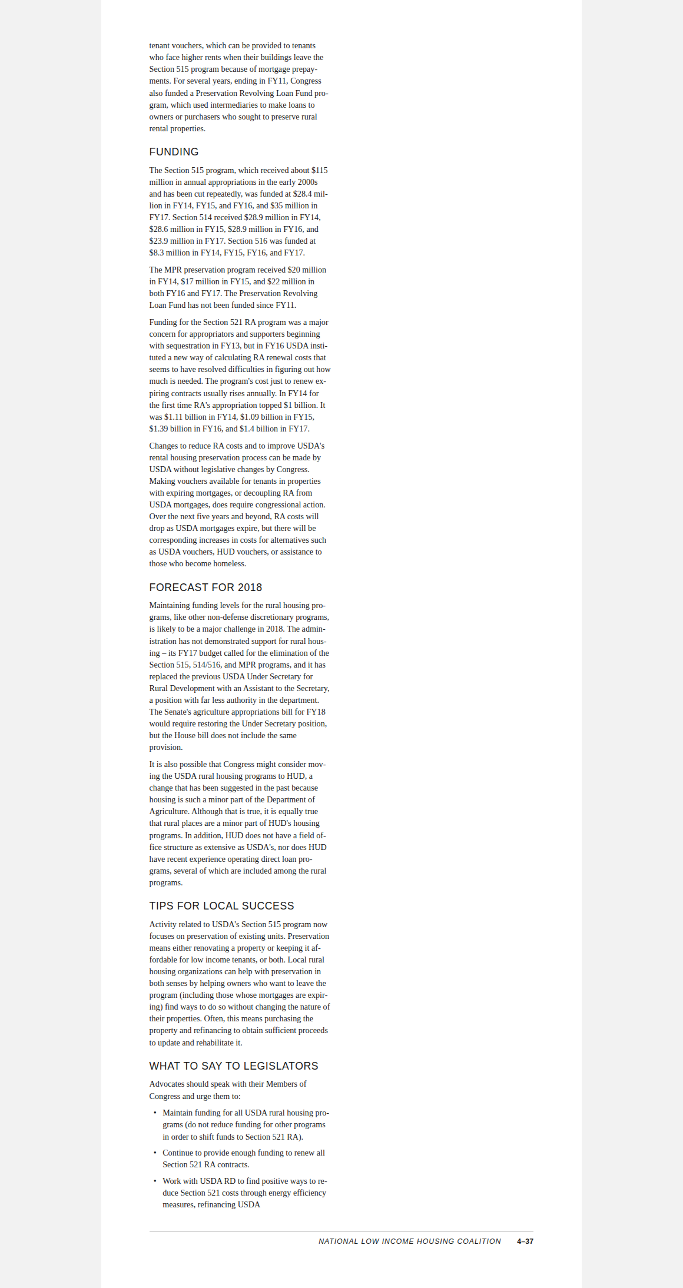tenant vouchers, which can be provided to tenants who face higher rents when their buildings leave the Section 515 program because of mortgage prepayments. For several years, ending in FY11, Congress also funded a Preservation Revolving Loan Fund program, which used intermediaries to make loans to owners or purchasers who sought to preserve rural rental properties.
Funding
The Section 515 program, which received about $115 million in annual appropriations in the early 2000s and has been cut repeatedly, was funded at $28.4 million in FY14, FY15, and FY16, and $35 million in FY17. Section 514 received $28.9 million in FY14, $28.6 million in FY15, $28.9 million in FY16, and $23.9 million in FY17. Section 516 was funded at $8.3 million in FY14, FY15, FY16, and FY17.
The MPR preservation program received $20 million in FY14, $17 million in FY15, and $22 million in both FY16 and FY17. The Preservation Revolving Loan Fund has not been funded since FY11.
Funding for the Section 521 RA program was a major concern for appropriators and supporters beginning with sequestration in FY13, but in FY16 USDA instituted a new way of calculating RA renewal costs that seems to have resolved difficulties in figuring out how much is needed. The program's cost just to renew expiring contracts usually rises annually. In FY14 for the first time RA's appropriation topped $1 billion. It was $1.11 billion in FY14, $1.09 billion in FY15, $1.39 billion in FY16, and $1.4 billion in FY17.
Changes to reduce RA costs and to improve USDA's rental housing preservation process can be made by USDA without legislative changes by Congress. Making vouchers available for tenants in properties with expiring mortgages, or decoupling RA from USDA mortgages, does require congressional action. Over the next five years and beyond, RA costs will drop as USDA mortgages expire, but there will be corresponding increases in costs for alternatives such as USDA vouchers, HUD vouchers, or assistance to those who become homeless.
Forecast for 2018
Maintaining funding levels for the rural housing programs, like other non-defense discretionary programs, is likely to be a major challenge in 2018. The administration has not demonstrated support for rural housing – its FY17 budget called for the elimination of the Section 515, 514/516, and MPR programs, and it has replaced the previous USDA Under Secretary for Rural Development with an Assistant to the Secretary, a position with far less authority in the department. The Senate's agriculture appropriations bill for FY18 would require restoring the Under Secretary position, but the House bill does not include the same provision.
It is also possible that Congress might consider moving the USDA rural housing programs to HUD, a change that has been suggested in the past because housing is such a minor part of the Department of Agriculture. Although that is true, it is equally true that rural places are a minor part of HUD's housing programs. In addition, HUD does not have a field office structure as extensive as USDA's, nor does HUD have recent experience operating direct loan programs, several of which are included among the rural programs.
Tips for Local Success
Activity related to USDA's Section 515 program now focuses on preservation of existing units. Preservation means either renovating a property or keeping it affordable for low income tenants, or both. Local rural housing organizations can help with preservation in both senses by helping owners who want to leave the program (including those whose mortgages are expiring) find ways to do so without changing the nature of their properties. Often, this means purchasing the property and refinancing to obtain sufficient proceeds to update and rehabilitate it.
What to Say to Legislators
Advocates should speak with their Members of Congress and urge them to:
Maintain funding for all USDA rural housing programs (do not reduce funding for other programs in order to shift funds to Section 521 RA).
Continue to provide enough funding to renew all Section 521 RA contracts.
Work with USDA RD to find positive ways to reduce Section 521 costs through energy efficiency measures, refinancing USDA
National Low Income Housing Coalition 4–37